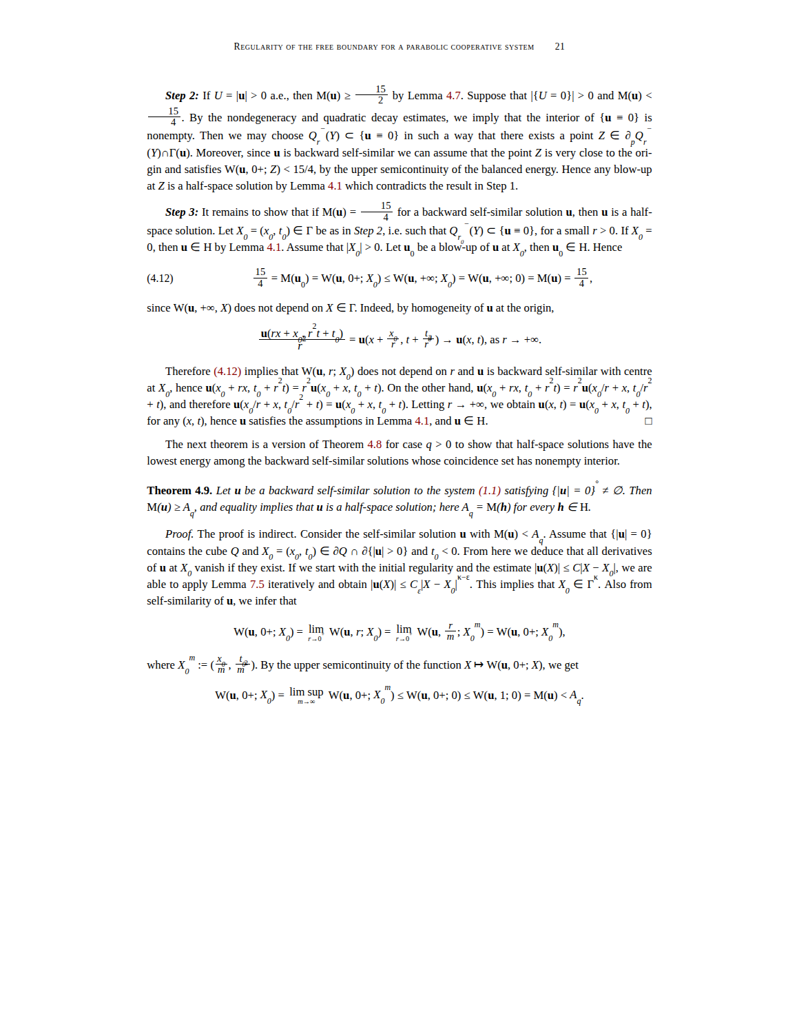Regularity of the free boundary for a parabolic cooperative system 21
Step 2: If U = |u| > 0 a.e., then M(u) ≥ 152 by Lemma 4.7. Suppose that |{U = 0}| > 0 and M(u) < 154. By the nondegeneracy and quadratic decay estimates, we imply that the interior of {u ≡ 0} is nonempty. Then we may choose Qr−(Y) ⊂ {u ≡ 0} in such a way that there exists a point Z ∈ ∂pQr−(Y)∩Γ(u). Moreover, since u is backward self-similar we can assume that the point Z is very close to the origin and satisfies W(u, 0+; Z) < 15/4, by the upper semicontinuity of the balanced energy. Hence any blow-up at Z is a half-space solution by Lemma 4.1 which contradicts the result in Step 1.
Step 3: It remains to show that if M(u) = 154 for a backward self-similar solution u, then u is a halfspace solution. Let X0 = (x0, t0) ∈ Γ be as in Step 2, i.e. such that Qr0−(Y) ⊂ {u ≡ 0}, for a small r > 0. If X0 = 0, then u ∈ H by Lemma 4.1. Assume that |X0| > 0. Let u0 be a blow-up of u at X0, then u0 ∈ H. Hence
(4.12) 154 = M(u0) = W(u, 0+; X0) ≤ W(u, +∞; X0) = W(u, +∞; 0) = M(u) = 154,
since W(u, +∞, X) does not depend on X ∈ Γ. Indeed, by homogeneity of u at the origin,
u(rx + x0, r2t + t0) r2 = u(x + x0 r, t + t0 r2) → u(x, t), as r → +∞.
Therefore (4.12) implies that W(u, r; X0) does not depend on r and u is backward self-similar with centre at X0, hence u(x0 + rx, t0 + r2t) = r2u(x0 + x, t0 + t). On the other hand, u(x0 + rx, t0 + r2t) = r2u(x0/r + x, t0/r2 + t), and therefore u(x0/r + x, t0/r2 + t) = u(x0 + x, t0 + t). Letting r → +∞, we obtain u(x, t) = u(x0 + x, t0 + t), for any (x, t), hence u satisfies the assumptions in Lemma 4.1, and u ∈ H. □
The next theorem is a version of Theorem 4.8 for case q > 0 to show that half-space solutions have the lowest energy among the backward self-similar solutions whose coincidence set has nonempty interior.
Theorem 4.9. Let u be a backward self-similar solution to the system (1.1) satisfying {|u| = 0}° ≠ ∅. Then M(u) ≥ Aq, and equality implies that u is a half-space solution; here Aq = M(h) for every h ∈ H.
Proof. The proof is indirect. Consider the self-similar solution u with M(u) < Aq. Assume that {|u| = 0} contains the cube Q and X0 = (x0, t0) ∈ ∂Q ∩ ∂{|u| > 0} and t0 < 0. From here we deduce that all derivatives of u at X0 vanish if they exist. If we start with the initial regularity and the estimate |u(X)| ≤ C|X − X0|, we are able to apply Lemma 7.5 iteratively and obtain |u(X)| ≤ Cε|X − X0|κ−ε. This implies that X0 ∈ Γκ. Also from self-similarity of u, we infer that
W(u, 0+; X0) = lim r→0+ W(u, r; X0) = lim r→0+ W(u, rm; X0m) = W(u, 0+; X0m),
where X0m := (x0 m, t0 m2). By the upper semicontinuity of the function X ↦ W(u, 0+; X), we get
W(u, 0+; X0) = lim sup m→∞ W(u, 0+; X0m) ≤ W(u, 0+; 0) ≤ W(u, 1; 0) = M(u) < Aq.